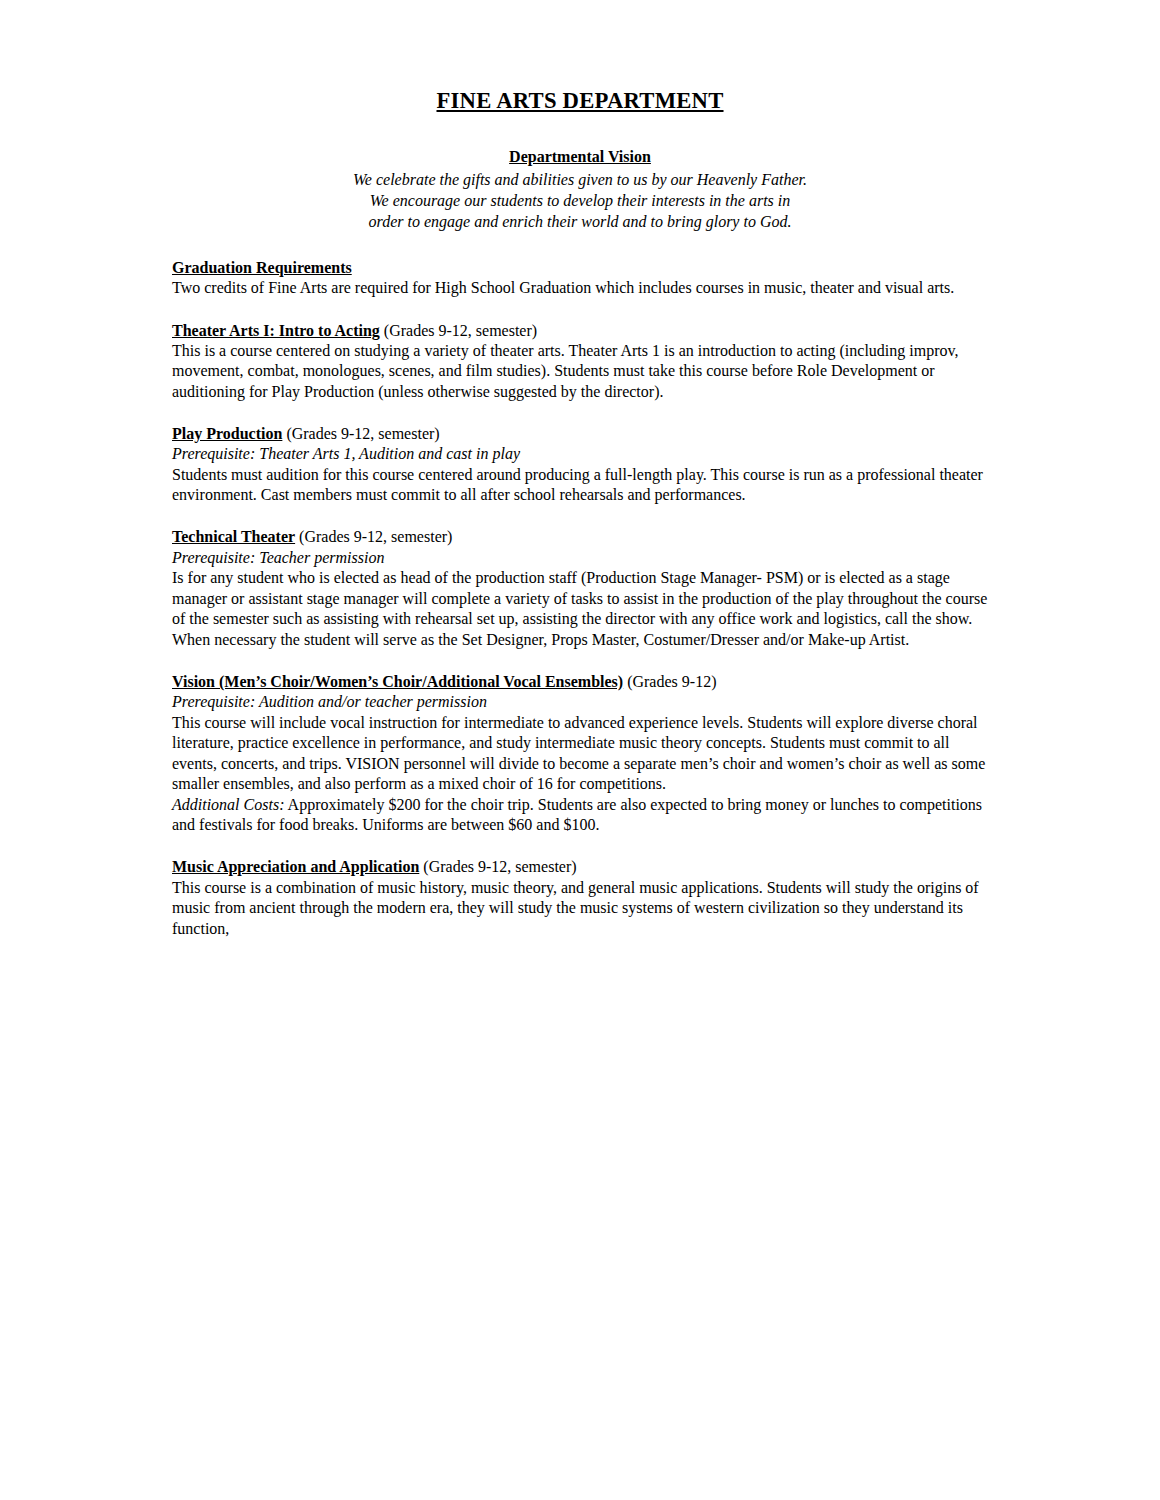FINE ARTS DEPARTMENT
Departmental Vision
We celebrate the gifts and abilities given to us by our Heavenly Father.
We encourage our students to develop their interests in the arts in
order to engage and enrich their world and to bring glory to God.
Graduation Requirements
Two credits of Fine Arts are required for High School Graduation which includes courses in music, theater and visual arts.
Theater Arts I: Intro to Acting (Grades 9-12, semester)
This is a course centered on studying a variety of theater arts. Theater Arts 1 is an introduction to acting (including improv, movement, combat, monologues, scenes, and film studies). Students must take this course before Role Development or auditioning for Play Production (unless otherwise suggested by the director).
Play Production (Grades 9-12, semester)
Prerequisite: Theater Arts 1, Audition and cast in play
Students must audition for this course centered around producing a full-length play. This course is run as a professional theater environment. Cast members must commit to all after school rehearsals and performances.
Technical Theater (Grades 9-12, semester)
Prerequisite: Teacher permission
Is for any student who is elected as head of the production staff (Production Stage Manager- PSM) or is elected as a stage manager or assistant stage manager will complete a variety of tasks to assist in the production of the play throughout the course of the semester such as assisting with rehearsal set up, assisting the director with any office work and logistics, call the show. When necessary the student will serve as the Set Designer, Props Master, Costumer/Dresser and/or Make-up Artist.
Vision (Men’s Choir/Women’s Choir/Additional Vocal Ensembles) (Grades 9-12)
Prerequisite: Audition and/or teacher permission
This course will include vocal instruction for intermediate to advanced experience levels. Students will explore diverse choral literature, practice excellence in performance, and study intermediate music theory concepts. Students must commit to all events, concerts, and trips. VISION personnel will divide to become a separate men’s choir and women’s choir as well as some smaller ensembles, and also perform as a mixed choir of 16 for competitions.
Additional Costs: Approximately $200 for the choir trip. Students are also expected to bring money or lunches to competitions and festivals for food breaks. Uniforms are between $60 and $100.
Music Appreciation and Application (Grades 9-12, semester)
This course is a combination of music history, music theory, and general music applications. Students will study the origins of music from ancient through the modern era, they will study the music systems of western civilization so they understand its function,